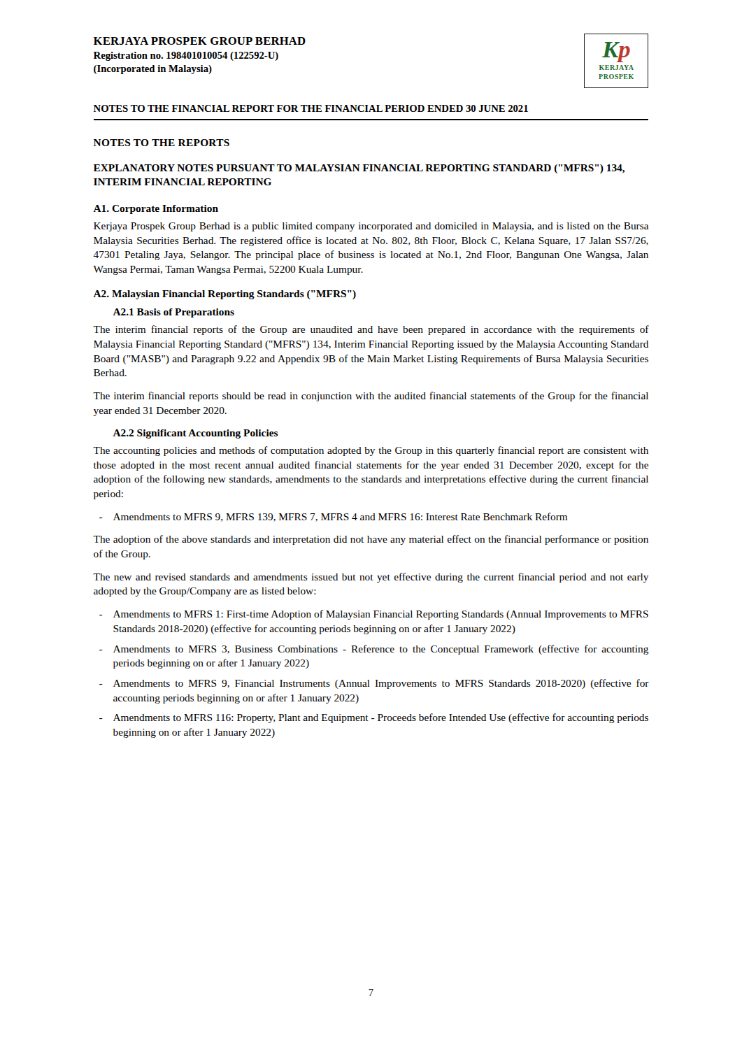KERJAYA PROSPEK GROUP BERHAD
Registration no. 198401010054 (122592-U)
(Incorporated in Malaysia)
Kp
KERJAYA
PROSPEK
NOTES TO THE FINANCIAL REPORT FOR THE FINANCIAL PERIOD ENDED 30 JUNE 2021
NOTES TO THE REPORTS
EXPLANATORY NOTES PURSUANT TO MALAYSIAN FINANCIAL REPORTING STANDARD ("MFRS") 134, INTERIM FINANCIAL REPORTING
A1. Corporate Information
Kerjaya Prospek Group Berhad is a public limited company incorporated and domiciled in Malaysia, and is listed on the Bursa Malaysia Securities Berhad. The registered office is located at No. 802, 8th Floor, Block C, Kelana Square, 17 Jalan SS7/26, 47301 Petaling Jaya, Selangor. The principal place of business is located at No.1, 2nd Floor, Bangunan One Wangsa, Jalan Wangsa Permai, Taman Wangsa Permai, 52200 Kuala Lumpur.
A2. Malaysian Financial Reporting Standards ("MFRS")
A2.1 Basis of Preparations
The interim financial reports of the Group are unaudited and have been prepared in accordance with the requirements of Malaysia Financial Reporting Standard ("MFRS") 134, Interim Financial Reporting issued by the Malaysia Accounting Standard Board ("MASB") and Paragraph 9.22 and Appendix 9B of the Main Market Listing Requirements of Bursa Malaysia Securities Berhad.
The interim financial reports should be read in conjunction with the audited financial statements of the Group for the financial year ended 31 December 2020.
A2.2 Significant Accounting Policies
The accounting policies and methods of computation adopted by the Group in this quarterly financial report are consistent with those adopted in the most recent annual audited financial statements for the year ended 31 December 2020, except for the adoption of the following new standards, amendments to the standards and interpretations effective during the current financial period:
Amendments to MFRS 9, MFRS 139, MFRS 7, MFRS 4 and MFRS 16: Interest Rate Benchmark Reform
The adoption of the above standards and interpretation did not have any material effect on the financial performance or position of the Group.
The new and revised standards and amendments issued but not yet effective during the current financial period and not early adopted by the Group/Company are as listed below:
Amendments to MFRS 1: First-time Adoption of Malaysian Financial Reporting Standards (Annual Improvements to MFRS Standards 2018-2020) (effective for accounting periods beginning on or after 1 January 2022)
Amendments to MFRS 3, Business Combinations - Reference to the Conceptual Framework (effective for accounting periods beginning on or after 1 January 2022)
Amendments to MFRS 9, Financial Instruments (Annual Improvements to MFRS Standards 2018-2020) (effective for accounting periods beginning on or after 1 January 2022)
Amendments to MFRS 116: Property, Plant and Equipment - Proceeds before Intended Use (effective for accounting periods beginning on or after 1 January 2022)
7